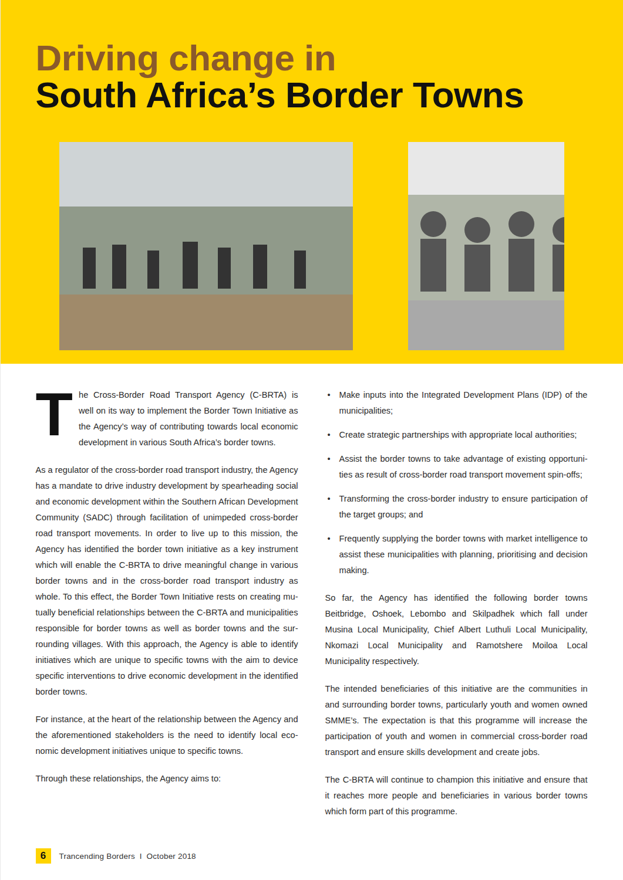Driving change in South Africa’s Border Towns
The Cross-Border Road Transport Agency (C-BRTA) is well on its way to implement the Border Town Initiative as the Agency’s way of contributing towards local economic development in various South Africa’s border towns.
As a regulator of the cross-border road transport industry, the Agency has a mandate to drive industry development by spearheading social and economic development within the Southern African Development Community (SADC) through facilitation of unimpeded cross-border road transport movements. In order to live up to this mission, the Agency has identified the border town initiative as a key instrument which will enable the C-BRTA to drive meaningful change in various border towns and in the cross-border road transport industry as whole. To this effect, the Border Town Initiative rests on creating mutually beneficial relationships between the C-BRTA and municipalities responsible for border towns as well as border towns and the surrounding villages. With this approach, the Agency is able to identify initiatives which are unique to specific towns with the aim to device specific interventions to drive economic development in the identified border towns.
For instance, at the heart of the relationship between the Agency and the aforementioned stakeholders is the need to identify local economic development initiatives unique to specific towns.
Through these relationships, the Agency aims to:
Make inputs into the Integrated Development Plans (IDP) of the municipalities;
Create strategic partnerships with appropriate local authorities;
Assist the border towns to take advantage of existing opportunities as result of cross-border road transport movement spin-offs;
Transforming the cross-border industry to ensure participation of the target groups; and
Frequently supplying the border towns with market intelligence to assist these municipalities with planning, prioritising and decision making.
So far, the Agency has identified the following border towns Beitbridge, Oshoek, Lebombo and Skilpadhek which fall under Musina Local Municipality, Chief Albert Luthuli Local Municipality, Nkomazi Local Municipality and Ramotshere Moiloa Local Municipality respectively.
The intended beneficiaries of this initiative are the communities in and surrounding border towns, particularly youth and women owned SMME’s. The expectation is that this programme will increase the participation of youth and women in commercial cross-border road transport and ensure skills development and create jobs.
The C-BRTA will continue to champion this initiative and ensure that it reaches more people and beneficiaries in various border towns which form part of this programme.
6
Trancending Borders I October 2018